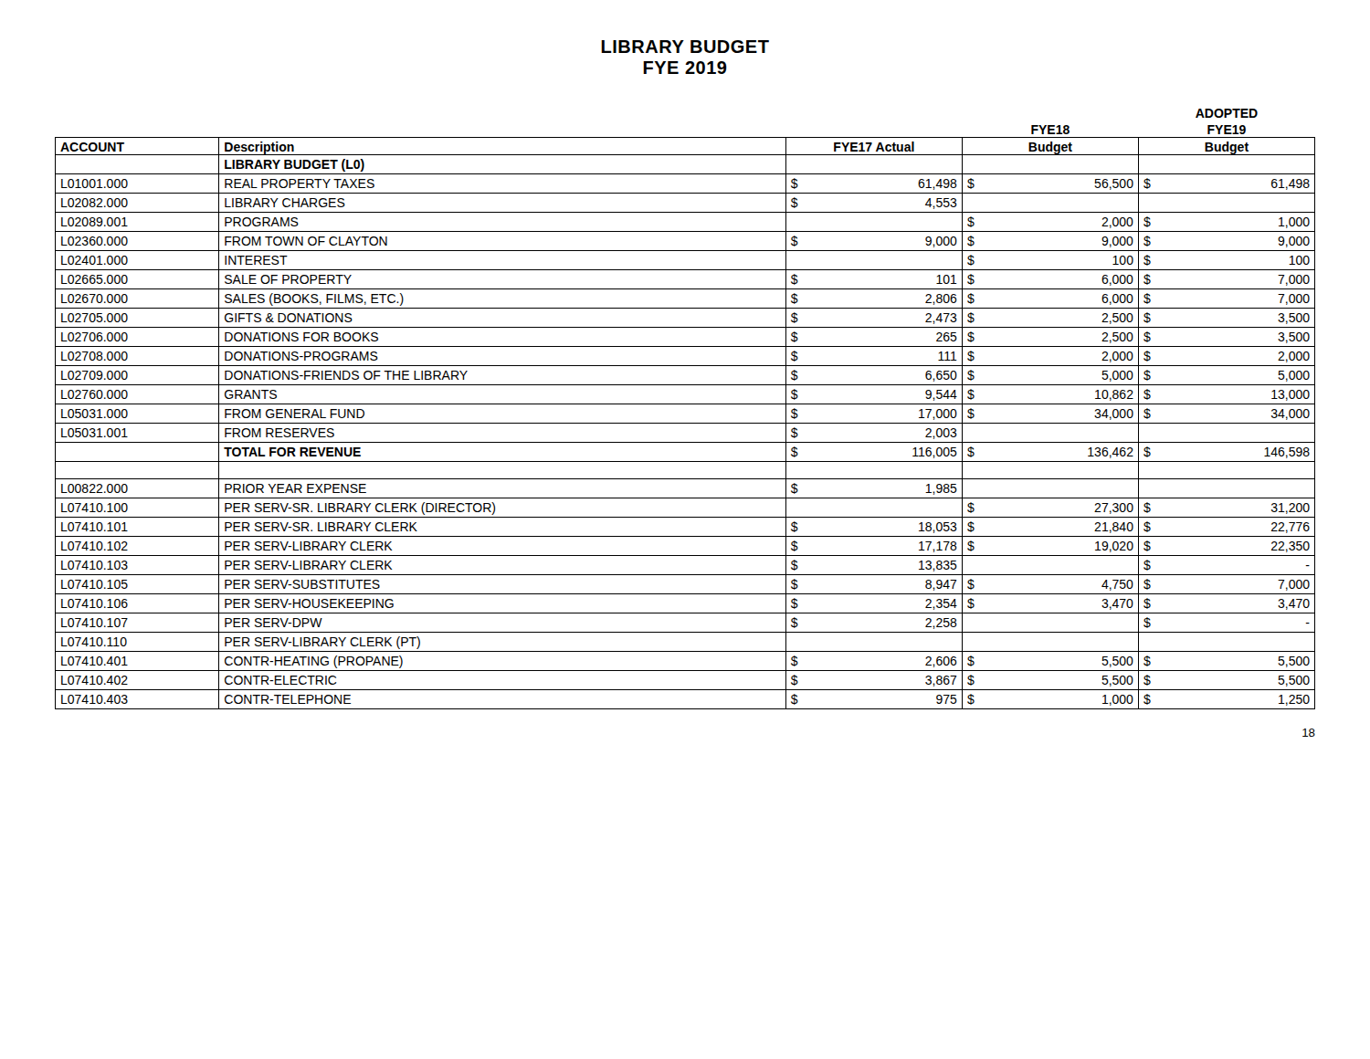LIBRARY BUDGET
FYE 2019
| | | | ADOPTED |
| --- | --- | --- | --- |
| | | FYE18 | FYE19 |
| ACCOUNT | Description | FYE17 Actual | Budget | Budget |
| | LIBRARY BUDGET (L0) | | | | | | |
| L01001.000 | REAL PROPERTY TAXES | $ | 61,498 | $ | 56,500 | $ | 61,498 |
| L02082.000 | LIBRARY CHARGES | $ | 4,553 | | | | |
| L02089.001 | PROGRAMS | | | $ | 2,000 | $ | 1,000 |
| L02360.000 | FROM TOWN OF CLAYTON | $ | 9,000 | $ | 9,000 | $ | 9,000 |
| L02401.000 | INTEREST | | | $ | 100 | $ | 100 |
| L02665.000 | SALE OF PROPERTY | $ | 101 | $ | 6,000 | $ | 7,000 |
| L02670.000 | SALES (BOOKS, FILMS, ETC.) | $ | 2,806 | $ | 6,000 | $ | 7,000 |
| L02705.000 | GIFTS & DONATIONS | $ | 2,473 | $ | 2,500 | $ | 3,500 |
| L02706.000 | DONATIONS FOR BOOKS | $ | 265 | $ | 2,500 | $ | 3,500 |
| L02708.000 | DONATIONS-PROGRAMS | $ | 111 | $ | 2,000 | $ | 2,000 |
| L02709.000 | DONATIONS-FRIENDS OF THE LIBRARY | $ | 6,650 | $ | 5,000 | $ | 5,000 |
| L02760.000 | GRANTS | $ | 9,544 | $ | 10,862 | $ | 13,000 |
| L05031.000 | FROM GENERAL FUND | $ | 17,000 | $ | 34,000 | $ | 34,000 |
| L05031.001 | FROM RESERVES | $ | 2,003 | | | | |
| | TOTAL FOR REVENUE | $ | 116,005 | $ | 136,462 | $ | 146,598 |
| L00822.000 | PRIOR YEAR EXPENSE | $ | 1,985 | | | | |
| L07410.100 | PER SERV-SR. LIBRARY CLERK (DIRECTOR) | | | $ | 27,300 | $ | 31,200 |
| L07410.101 | PER SERV-SR. LIBRARY CLERK | $ | 18,053 | $ | 21,840 | $ | 22,776 |
| L07410.102 | PER SERV-LIBRARY CLERK | $ | 17,178 | $ | 19,020 | $ | 22,350 |
| L07410.103 | PER SERV-LIBRARY CLERK | $ | 13,835 | | | $ | - |
| L07410.105 | PER SERV-SUBSTITUTES | $ | 8,947 | $ | 4,750 | $ | 7,000 |
| L07410.106 | PER SERV-HOUSEKEEPING | $ | 2,354 | $ | 3,470 | $ | 3,470 |
| L07410.107 | PER SERV-DPW | $ | 2,258 | | | $ | - |
| L07410.110 | PER SERV-LIBRARY CLERK (PT) | | | | | | |
| L07410.401 | CONTR-HEATING (PROPANE) | $ | 2,606 | $ | 5,500 | $ | 5,500 |
| L07410.402 | CONTR-ELECTRIC | $ | 3,867 | $ | 5,500 | $ | 5,500 |
| L07410.403 | CONTR-TELEPHONE | $ | 975 | $ | 1,000 | $ | 1,250 |
18